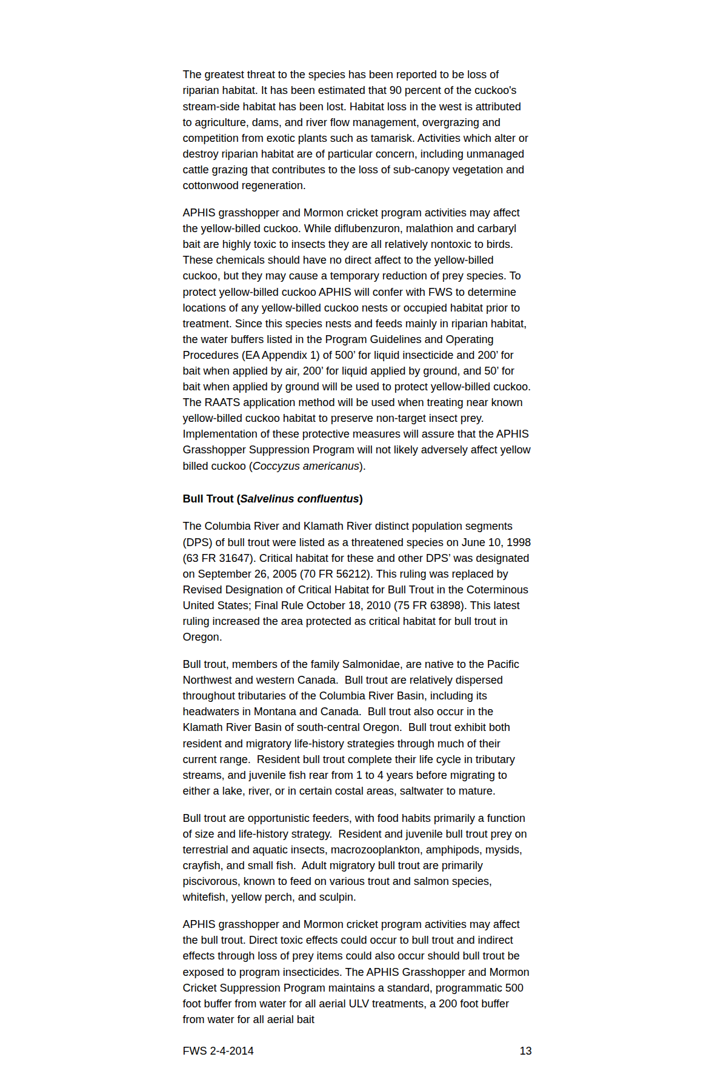The greatest threat to the species has been reported to be loss of riparian habitat. It has been estimated that 90 percent of the cuckoo's stream-side habitat has been lost. Habitat loss in the west is attributed to agriculture, dams, and river flow management, overgrazing and competition from exotic plants such as tamarisk. Activities which alter or destroy riparian habitat are of particular concern, including unmanaged cattle grazing that contributes to the loss of sub-canopy vegetation and cottonwood regeneration.
APHIS grasshopper and Mormon cricket program activities may affect the yellow-billed cuckoo. While diflubenzuron, malathion and carbaryl bait are highly toxic to insects they are all relatively nontoxic to birds. These chemicals should have no direct affect to the yellow-billed cuckoo, but they may cause a temporary reduction of prey species. To protect yellow-billed cuckoo APHIS will confer with FWS to determine locations of any yellow-billed cuckoo nests or occupied habitat prior to treatment. Since this species nests and feeds mainly in riparian habitat, the water buffers listed in the Program Guidelines and Operating Procedures (EA Appendix 1) of 500’ for liquid insecticide and 200’ for bait when applied by air, 200’ for liquid applied by ground, and 50’ for bait when applied by ground will be used to protect yellow-billed cuckoo. The RAATS application method will be used when treating near known yellow-billed cuckoo habitat to preserve non-target insect prey. Implementation of these protective measures will assure that the APHIS Grasshopper Suppression Program will not likely adversely affect yellow billed cuckoo (Coccyzus americanus).
Bull Trout (Salvelinus confluentus)
The Columbia River and Klamath River distinct population segments (DPS) of bull trout were listed as a threatened species on June 10, 1998 (63 FR 31647). Critical habitat for these and other DPS’ was designated on September 26, 2005 (70 FR 56212). This ruling was replaced by Revised Designation of Critical Habitat for Bull Trout in the Coterminous United States; Final Rule October 18, 2010 (75 FR 63898). This latest ruling increased the area protected as critical habitat for bull trout in Oregon.
Bull trout, members of the family Salmonidae, are native to the Pacific Northwest and western Canada. Bull trout are relatively dispersed throughout tributaries of the Columbia River Basin, including its headwaters in Montana and Canada. Bull trout also occur in the Klamath River Basin of south-central Oregon. Bull trout exhibit both resident and migratory life-history strategies through much of their current range. Resident bull trout complete their life cycle in tributary streams, and juvenile fish rear from 1 to 4 years before migrating to either a lake, river, or in certain costal areas, saltwater to mature.
Bull trout are opportunistic feeders, with food habits primarily a function of size and life-history strategy. Resident and juvenile bull trout prey on terrestrial and aquatic insects, macrozooplankton, amphipods, mysids, crayfish, and small fish. Adult migratory bull trout are primarily piscivorous, known to feed on various trout and salmon species, whitefish, yellow perch, and sculpin.
APHIS grasshopper and Mormon cricket program activities may affect the bull trout. Direct toxic effects could occur to bull trout and indirect effects through loss of prey items could also occur should bull trout be exposed to program insecticides. The APHIS Grasshopper and Mormon Cricket Suppression Program maintains a standard, programmatic 500 foot buffer from water for all aerial ULV treatments, a 200 foot buffer from water for all aerial bait
FWS 2-4-2014 13